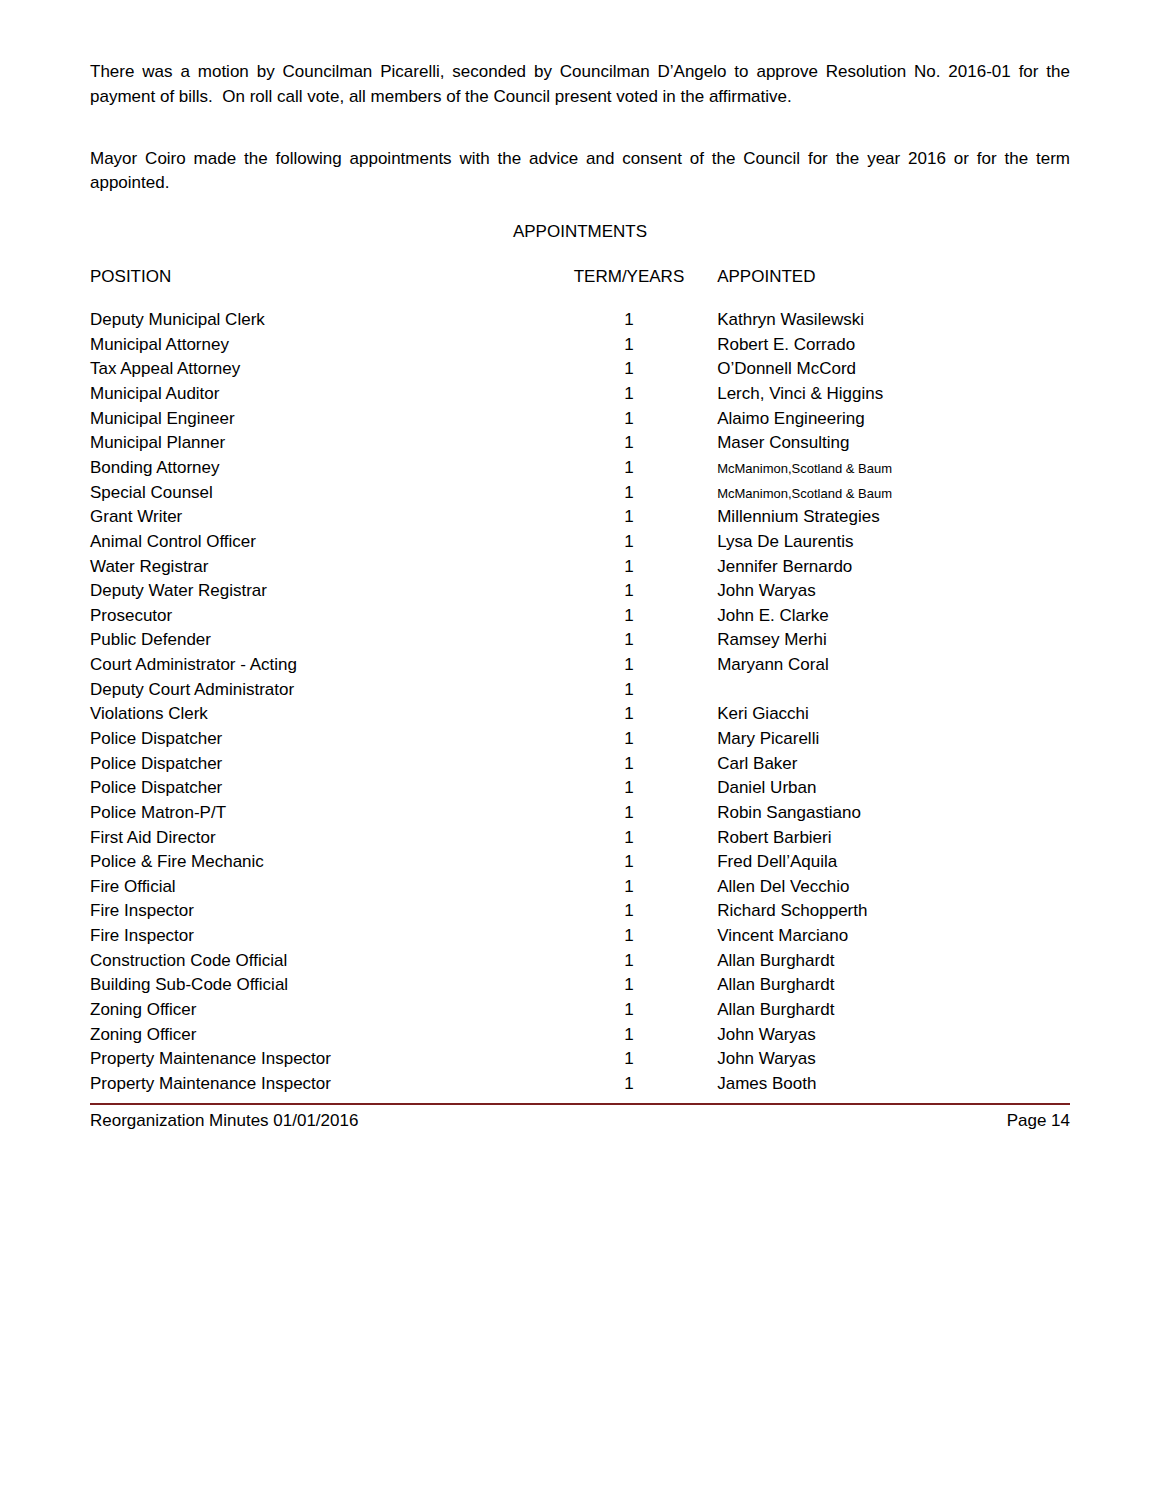There was a motion by Councilman Picarelli, seconded by Councilman D’Angelo to approve Resolution No. 2016-01 for the payment of bills. On roll call vote, all members of the Council present voted in the affirmative.
Mayor Coiro made the following appointments with the advice and consent of the Council for the year 2016 or for the term appointed.
APPOINTMENTS
| POSITION | TERM/YEARS | APPOINTED |
| Deputy Municipal Clerk | 1 | Kathryn Wasilewski |
| Municipal Attorney | 1 | Robert E. Corrado |
| Tax Appeal Attorney | 1 | O’Donnell McCord |
| Municipal Auditor | 1 | Lerch, Vinci & Higgins |
| Municipal Engineer | 1 | Alaimo Engineering |
| Municipal Planner | 1 | Maser Consulting |
| Bonding Attorney | 1 | McManimon,Scotland & Baum |
| Special Counsel | 1 | McManimon,Scotland & Baum |
| Grant Writer | 1 | Millennium Strategies |
| Animal Control Officer | 1 | Lysa De Laurentis |
| Water Registrar | 1 | Jennifer Bernardo |
| Deputy Water Registrar | 1 | John Waryas |
| Prosecutor | 1 | John E. Clarke |
| Public Defender | 1 | Ramsey Merhi |
| Court Administrator - Acting | 1 | Maryann Coral |
| Deputy Court Administrator | 1 | |
| Violations Clerk | 1 | Keri Giacchi |
| Police Dispatcher | 1 | Mary Picarelli |
| Police Dispatcher | 1 | Carl Baker |
| Police Dispatcher | 1 | Daniel Urban |
| Police Matron-P/T | 1 | Robin Sangastiano |
| First Aid Director | 1 | Robert Barbieri |
| Police & Fire Mechanic | 1 | Fred Dell’Aquila |
| Fire Official | 1 | Allen Del Vecchio |
| Fire Inspector | 1 | Richard Schopperth |
| Fire Inspector | 1 | Vincent Marciano |
| Construction Code Official | 1 | Allan Burghardt |
| Building Sub-Code Official | 1 | Allan Burghardt |
| Zoning Officer | 1 | Allan Burghardt |
| Zoning Officer | 1 | John Waryas |
| Property Maintenance Inspector | 1 | John Waryas |
| Property Maintenance Inspector | 1 | James Booth |
Reorganization Minutes 01/01/2016 Page 14